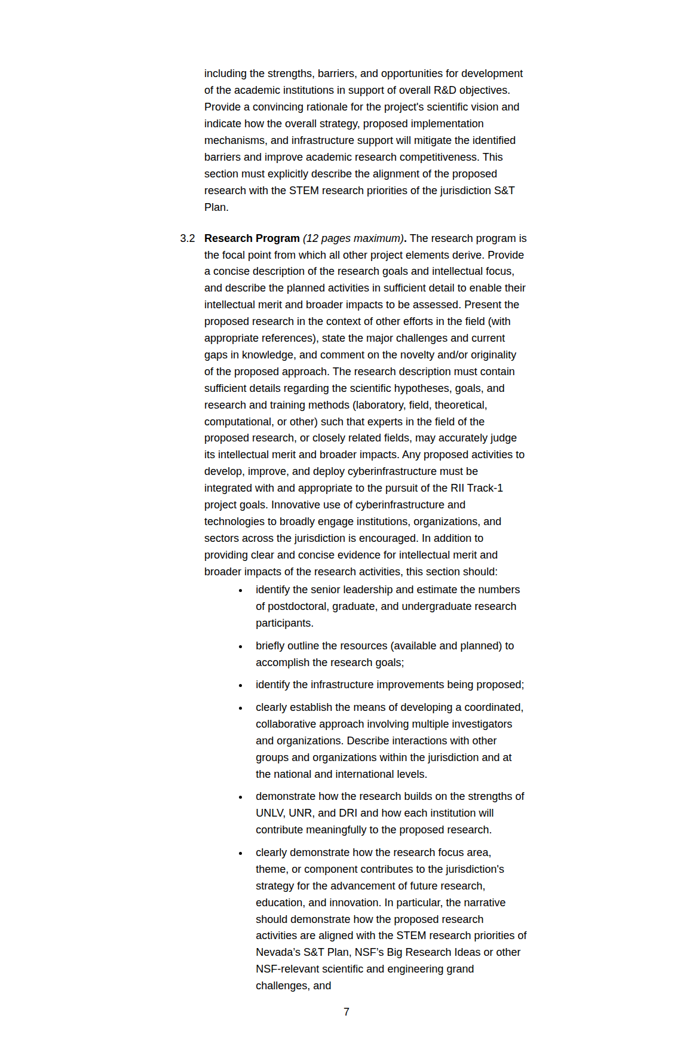including the strengths, barriers, and opportunities for development of the academic institutions in support of overall R&D objectives. Provide a convincing rationale for the project's scientific vision and indicate how the overall strategy, proposed implementation mechanisms, and infrastructure support will mitigate the identified barriers and improve academic research competitiveness. This section must explicitly describe the alignment of the proposed research with the STEM research priorities of the jurisdiction S&T Plan.
3.2
Research Program (12 pages maximum). The research program is the focal point from which all other project elements derive. Provide a concise description of the research goals and intellectual focus, and describe the planned activities in sufficient detail to enable their intellectual merit and broader impacts to be assessed. Present the proposed research in the context of other efforts in the field (with appropriate references), state the major challenges and current gaps in knowledge, and comment on the novelty and/or originality of the proposed approach. The research description must contain sufficient details regarding the scientific hypotheses, goals, and research and training methods (laboratory, field, theoretical, computational, or other) such that experts in the field of the proposed research, or closely related fields, may accurately judge its intellectual merit and broader impacts. Any proposed activities to develop, improve, and deploy cyberinfrastructure must be integrated with and appropriate to the pursuit of the RII Track-1 project goals. Innovative use of cyberinfrastructure and technologies to broadly engage institutions, organizations, and sectors across the jurisdiction is encouraged. In addition to providing clear and concise evidence for intellectual merit and broader impacts of the research activities, this section should:
identify the senior leadership and estimate the numbers of postdoctoral, graduate, and undergraduate research participants.
briefly outline the resources (available and planned) to accomplish the research goals;
identify the infrastructure improvements being proposed;
clearly establish the means of developing a coordinated, collaborative approach involving multiple investigators and organizations. Describe interactions with other groups and organizations within the jurisdiction and at the national and international levels.
demonstrate how the research builds on the strengths of UNLV, UNR, and DRI and how each institution will contribute meaningfully to the proposed research.
clearly demonstrate how the research focus area, theme, or component contributes to the jurisdiction's strategy for the advancement of future research, education, and innovation. In particular, the narrative should demonstrate how the proposed research activities are aligned with the STEM research priorities of Nevada’s S&T Plan, NSF’s Big Research Ideas or other NSF-relevant scientific and engineering grand challenges, and
7